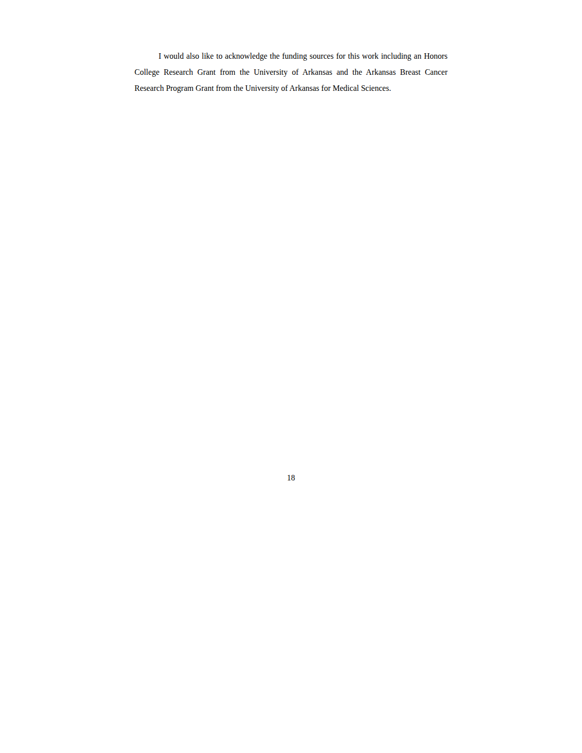I would also like to acknowledge the funding sources for this work including an Honors College Research Grant from the University of Arkansas and the Arkansas Breast Cancer Research Program Grant from the University of Arkansas for Medical Sciences.
18